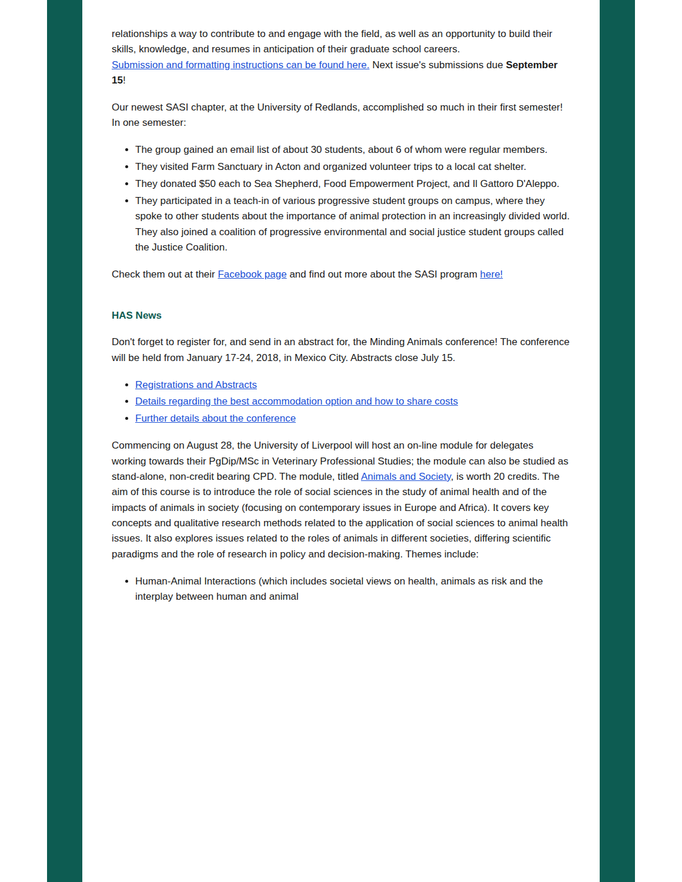relationships a way to contribute to and engage with the field, as well as an opportunity to build their skills, knowledge, and resumes in anticipation of their graduate school careers.
Submission and formatting instructions can be found here. Next issue's submissions due September 15!
Our newest SASI chapter, at the University of Redlands, accomplished so much in their first semester! In one semester:
The group gained an email list of about 30 students, about 6 of whom were regular members.
They visited Farm Sanctuary in Acton and organized volunteer trips to a local cat shelter.
They donated $50 each to Sea Shepherd, Food Empowerment Project, and Il Gattoro D'Aleppo.
They participated in a teach-in of various progressive student groups on campus, where they spoke to other students about the importance of animal protection in an increasingly divided world. They also joined a coalition of progressive environmental and social justice student groups called the Justice Coalition.
Check them out at their Facebook page and find out more about the SASI program here!
HAS News
Don't forget to register for, and send in an abstract for, the Minding Animals conference! The conference will be held from January 17-24, 2018, in Mexico City. Abstracts close July 15.
Registrations and Abstracts
Details regarding the best accommodation option and how to share costs
Further details about the conference
Commencing on August 28, the University of Liverpool will host an on-line module for delegates working towards their PgDip/MSc in Veterinary Professional Studies; the module can also be studied as stand-alone, non-credit bearing CPD. The module, titled Animals and Society, is worth 20 credits. The aim of this course is to introduce the role of social sciences in the study of animal health and of the impacts of animals in society (focusing on contemporary issues in Europe and Africa). It covers key concepts and qualitative research methods related to the application of social sciences to animal health issues. It also explores issues related to the roles of animals in different societies, differing scientific paradigms and the role of research in policy and decision-making. Themes include:
Human-Animal Interactions (which includes societal views on health, animals as risk and the interplay between human and animal